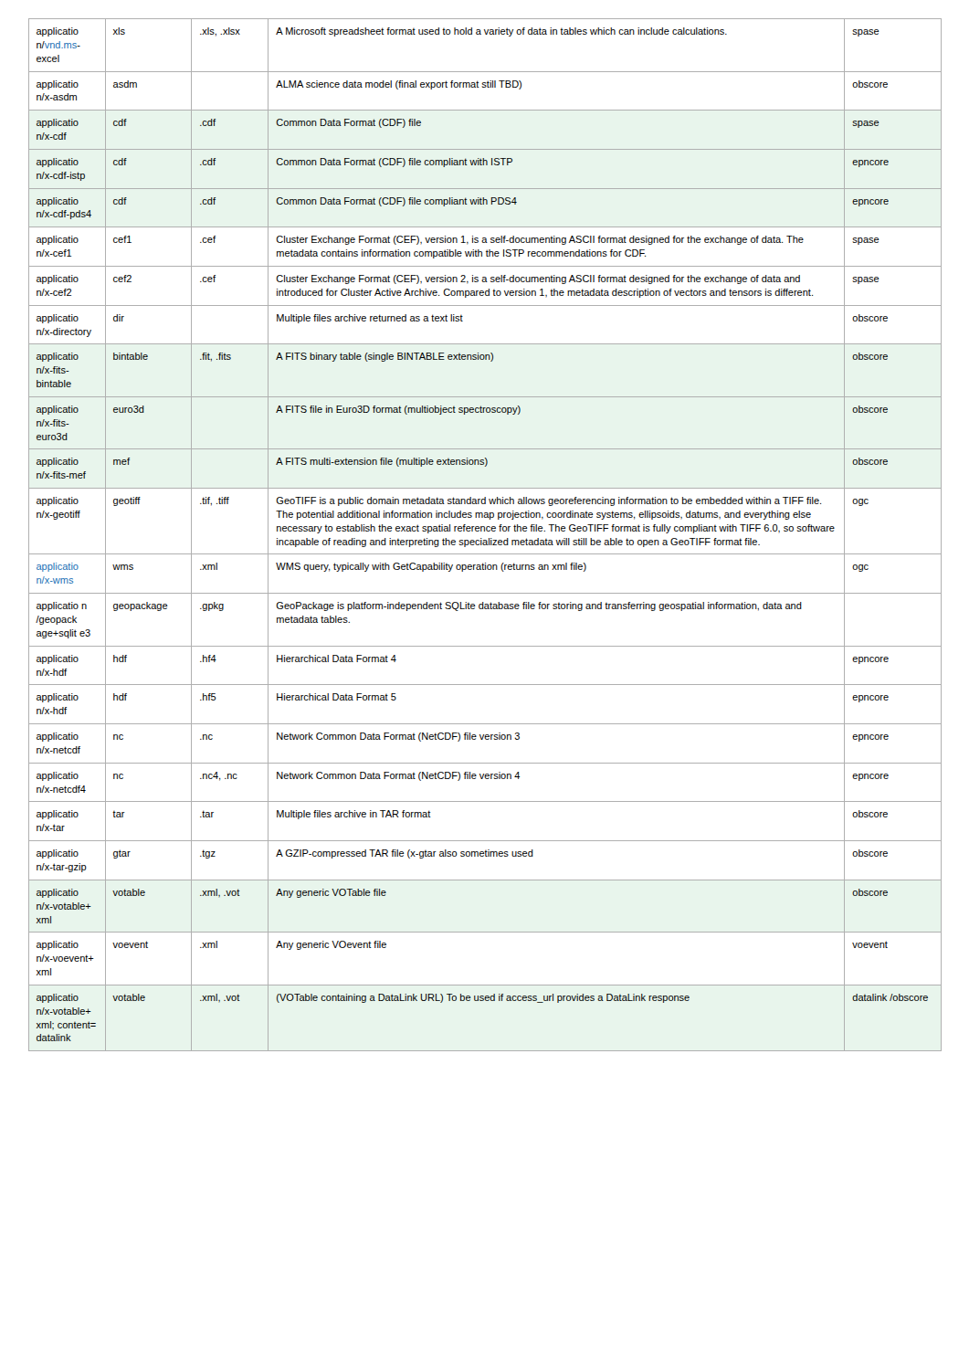| applicatio n/ vnd.ms -excel | xls | .xls, .xlsx | A Microsoft spreadsheet format used to hold a variety of data in tables which can include calculations. | spase |
| applicatio n/x-asdm | asdm | | ALMA science data model (final export format still TBD) | obscore |
| applicatio n/x-cdf | cdf | .cdf | Common Data Format (CDF) file | spase |
| applicatio n/x-cdf-istp | cdf | .cdf | Common Data Format (CDF) file compliant with ISTP | epncore |
| applicatio n/x-cdf-pds4 | cdf | .cdf | Common Data Format (CDF) file compliant with PDS4 | epncore |
| applicatio n/x-cef1 | cef1 | .cef | Cluster Exchange Format (CEF), version 1, is a self-documenting ASCII format designed for the exchange of data. The metadata contains information compatible with the ISTP recommendations for CDF. | spase |
| applicatio n/x-cef2 | cef2 | .cef | Cluster Exchange Format (CEF), version 2, is a self-documenting ASCII format designed for the exchange of data and introduced for Cluster Active Archive. Compared to version 1, the metadata description of vectors and tensors is different. | spase |
| applicatio n/x-directory | dir | | Multiple files archive returned as a text list | obscore |
| applicatio n/x-fits-bintable | bintable | .fit, .fits | A FITS binary table (single BINTABLE extension) | obscore |
| applicatio n/x-fits-euro3d | euro3d | | A FITS file in Euro3D format (multiobject spectroscopy) | obscore |
| applicatio n/x-fits-mef | mef | | A FITS multi-extension file (multiple extensions) | obscore |
| applicatio n/x-geotiff | geotiff | .tif, .tiff | GeoTIFF is a public domain metadata standard which allows georeferencing information to be embedded within a TIFF file. The potential additional information includes map projection, coordinate systems, ellipsoids, datums, and everything else necessary to establish the exact spatial reference for the file. The GeoTIFF format is fully compliant with TIFF 6.0, so software incapable of reading and interpreting the specialized metadata will still be able to open a GeoTIFF format file. | ogc |
| applicatio n/x-wms | wms | .xml | WMS query, typically with GetCapability operation (returns an xml file) | ogc |
| applicatio n /geopack age+sqlit e3 | geopackage | .gpkg | GeoPackage is platform-independent SQLite database file for storing and transferring geospatial information, data and metadata tables. | |
| applicatio n/x-hdf | hdf | .hf4 | Hierarchical Data Format 4 | epncore |
| applicatio n/x-hdf | hdf | .hf5 | Hierarchical Data Format 5 | epncore |
| applicatio n/x-netcdf | nc | .nc | Network Common Data Format (NetCDF) file version 3 | epncore |
| applicatio n/x-netcdf4 | nc | .nc4, .nc | Network Common Data Format (NetCDF) file version 4 | epncore |
| applicatio n/x-tar | tar | .tar | Multiple files archive in TAR format | obscore |
| applicatio n/x-tar-gzip | gtar | .tgz | A GZIP-compressed TAR file (x-gtar also sometimes used | obscore |
| applicatio n/x-votable+ xml | votable | .xml, .vot | Any generic VOTable file | obscore |
| applicatio n/x-voevent+ xml | voevent | .xml | Any generic VOevent file | voevent |
| applicatio n/x-votable+ xml; content= datalink | votable | .xml, .vot | (VOTable containing a DataLink URL) To be used if access_url provides a DataLink response | datalink /obscore |